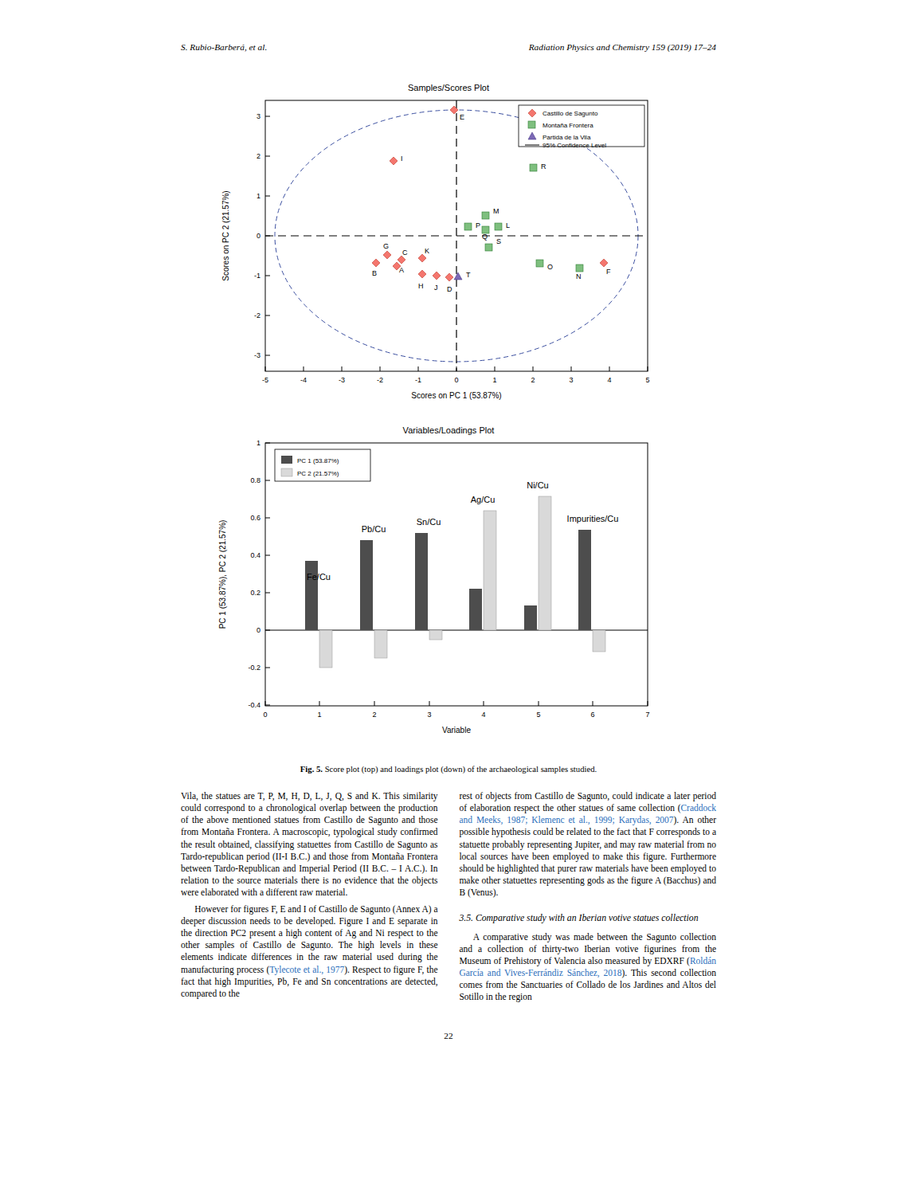S. Rubio-Barberá, et al.
Radiation Physics and Chemistry 159 (2019) 17–24
Samples/Scores Plot Samples/Scores Plot 3 2 1 0 -1 -2 -3 -5 -4 -3 -2 -1 0 1 2 3 4 5 Scores on PC 1 (53.87%) Scores on PC 2 (21.57%) Castillo de Sagunto Montaña Frontera Partida de la Vila 95% Confidence Level E I R M P Q L S G C A B K O N F H J D T Variables/Loadings Plot Variables/Loadings Plot 1 0.8 0.6 0.4 0.2 0 -0.2 -0.4 0 1 2 3 4 5 6 7 Variable PC 1 (53.87%), PC 2 (21.57%) PC 1 (53.87%) PC 2 (21.57%) Fe/Cu Pb/Cu Sn/Cu Ag/Cu Ni/Cu Impurities/Cu
Fig. 5. Score plot (top) and loadings plot (down) of the archaeological samples studied.
Vila, the statues are T, P, M, H, D, L, J, Q, S and K. This similarity could correspond to a chronological overlap between the production of the above mentioned statues from Castillo de Sagunto and those from Montaña Frontera. A macroscopic, typological study confirmed the result obtained, classifying statuettes from Castillo de Sagunto as Tardo-republican period (II-I B.C.) and those from Montaña Frontera between Tardo-Republican and Imperial Period (II B.C. – I A.C.). In relation to the source materials there is no evidence that the objects were elaborated with a different raw material.
However for figures F, E and I of Castillo de Sagunto (Annex A) a deeper discussion needs to be developed. Figure I and E separate in the direction PC2 present a high content of Ag and Ni respect to the other samples of Castillo de Sagunto. The high levels in these elements indicate differences in the raw material used during the manufacturing process (Tylecote et al., 1977). Respect to figure F, the fact that high Impurities, Pb, Fe and Sn concentrations are detected, compared to the
rest of objects from Castillo de Sagunto, could indicate a later period of elaboration respect the other statues of same collection (Craddock and Meeks, 1987; Klemenc et al., 1999; Karydas, 2007). An other possible hypothesis could be related to the fact that F corresponds to a statuette probably representing Jupiter, and may raw material from no local sources have been employed to make this figure. Furthermore should be highlighted that purer raw materials have been employed to make other statuettes representing gods as the figure A (Bacchus) and B (Venus).
3.5. Comparative study with an Iberian votive statues collection
A comparative study was made between the Sagunto collection and a collection of thirty-two Iberian votive figurines from the Museum of Prehistory of Valencia also measured by EDXRF (Roldán García and Vives-Ferrándiz Sánchez, 2018). This second collection comes from the Sanctuaries of Collado de los Jardines and Altos del Sotillo in the region
22